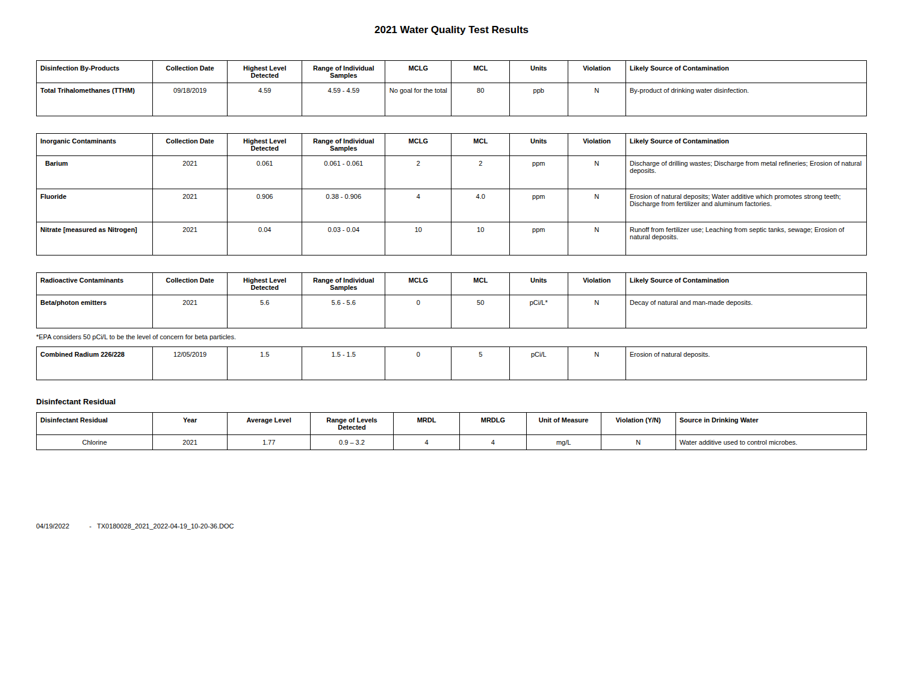2021 Water Quality Test Results
| Disinfection By-Products | Collection Date | Highest Level Detected | Range of Individual Samples | MCLG | MCL | Units | Violation | Likely Source of Contamination |
| --- | --- | --- | --- | --- | --- | --- | --- | --- |
| Total Trihalomethanes (TTHM) | 09/18/2019 | 4.59 | 4.59 - 4.59 | No goal for the total | 80 | ppb | N | By-product of drinking water disinfection. |
| Inorganic Contaminants | Collection Date | Highest Level Detected | Range of Individual Samples | MCLG | MCL | Units | Violation | Likely Source of Contamination |
| --- | --- | --- | --- | --- | --- | --- | --- | --- |
| Barium | 2021 | 0.061 | 0.061 - 0.061 | 2 | 2 | ppm | N | Discharge of drilling wastes; Discharge from metal refineries; Erosion of natural deposits. |
| Fluoride | 2021 | 0.906 | 0.38 - 0.906 | 4 | 4.0 | ppm | N | Erosion of natural deposits; Water additive which promotes strong teeth; Discharge from fertilizer and aluminum factories. |
| Nitrate [measured as Nitrogen] | 2021 | 0.04 | 0.03 - 0.04 | 10 | 10 | ppm | N | Runoff from fertilizer use; Leaching from septic tanks, sewage; Erosion of natural deposits. |
| Radioactive Contaminants | Collection Date | Highest Level Detected | Range of Individual Samples | MCLG | MCL | Units | Violation | Likely Source of Contamination |
| --- | --- | --- | --- | --- | --- | --- | --- | --- |
| Beta/photon emitters | 2021 | 5.6 | 5.6 - 5.6 | 0 | 50 | pCi/L* | N | Decay of natural and man-made deposits. |
*EPA considers 50 pCi/L to be the level of concern for beta particles.
| Combined Radium 226/228 | 12/05/2019 | 1.5 | 1.5 - 1.5 | 0 | 5 | pCi/L | N | Erosion of natural deposits. |
Disinfectant Residual
| Disinfectant Residual | Year | Average Level | Range of Levels Detected | MRDL | MRDLG | Unit of Measure | Violation (Y/N) | Source in Drinking Water |
| --- | --- | --- | --- | --- | --- | --- | --- | --- |
| Chlorine | 2021 | 1.77 | 0.9 – 3.2 | 4 | 4 | mg/L | N | Water additive used to control microbes. |
04/19/2022 - TX0180028_2021_2022-04-19_10-20-36.DOC